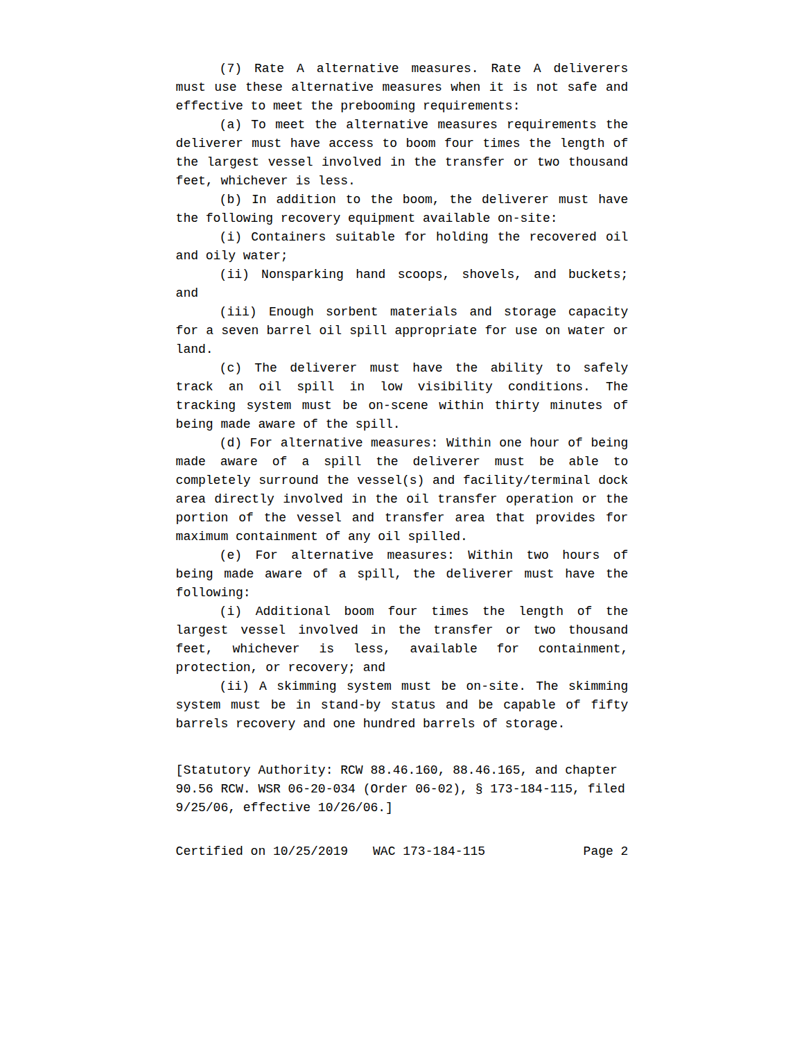(7) Rate A alternative measures. Rate A deliverers must use these alternative measures when it is not safe and effective to meet the prebooming requirements:
(a) To meet the alternative measures requirements the deliverer must have access to boom four times the length of the largest vessel involved in the transfer or two thousand feet, whichever is less.
(b) In addition to the boom, the deliverer must have the following recovery equipment available on-site:
(i) Containers suitable for holding the recovered oil and oily water;
(ii) Nonsparking hand scoops, shovels, and buckets; and
(iii) Enough sorbent materials and storage capacity for a seven barrel oil spill appropriate for use on water or land.
(c) The deliverer must have the ability to safely track an oil spill in low visibility conditions. The tracking system must be on-scene within thirty minutes of being made aware of the spill.
(d) For alternative measures: Within one hour of being made aware of a spill the deliverer must be able to completely surround the vessel(s) and facility/terminal dock area directly involved in the oil transfer operation or the portion of the vessel and transfer area that provides for maximum containment of any oil spilled.
(e) For alternative measures: Within two hours of being made aware of a spill, the deliverer must have the following:
(i) Additional boom four times the length of the largest vessel involved in the transfer or two thousand feet, whichever is less, available for containment, protection, or recovery; and
(ii) A skimming system must be on-site. The skimming system must be in stand-by status and be capable of fifty barrels recovery and one hundred barrels of storage.
[Statutory Authority: RCW 88.46.160, 88.46.165, and chapter 90.56 RCW. WSR 06-20-034 (Order 06-02), § 173-184-115, filed 9/25/06, effective 10/26/06.]
Certified on 10/25/2019 WAC 173-184-115 Page 2